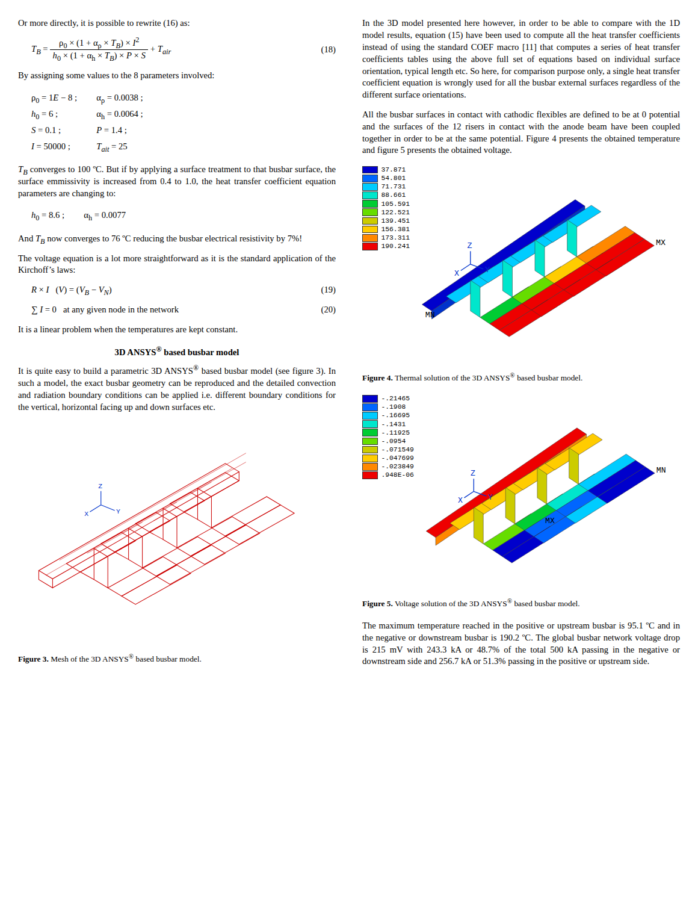Or more directly, it is possible to rewrite (16) as:
TB = ρ0 × (1 + αρ × TB) × I2 h0 × (1 + αh × TB) × P × S + Tair
(18)
By assigning some values to the 8 parameters involved:
| ρ 0 = 1 E − 8 ; | α ρ = 0.0038 ; |
| h 0 = 6 ; | α h = 0.0064 ; |
| S = 0.1 ; | P = 1.4 ; |
| I = 50000 ; | T ait = 25 |
TB converges to 100 ºC. But if by applying a surface treatment to that busbar surface, the surface emmissivity is increased from 0.4 to 1.0, the heat transfer coefficient equation parameters are changing to:
| h 0 = 8.6 ; | α h = 0.0077 |
And TB now converges to 76 ºC reducing the busbar electrical resistivity by 7%!
The voltage equation is a lot more straightforward as it is the standard application of the Kirchoff’s laws:
R × I (V) = (VB − VN)
(19)
∑ I = 0 at any given node in the network
(20)
It is a linear problem when the temperatures are kept constant.
3D ANSYS® based busbar model
It is quite easy to build a parametric 3D ANSYS® based busbar model (see figure 3). In such a model, the exact busbar geometry can be reproduced and the detailed convection and radiation boundary conditions can be applied i.e. different boundary conditions for the vertical, horizontal facing up and down surfaces etc.
Z Y X
Figure 3. Mesh of the 3D ANSYS® based busbar model.
In the 3D model presented here however, in order to be able to compare with the 1D model results, equation (15) have been used to compute all the heat transfer coefficients instead of using the standard COEF macro [11] that computes a series of heat transfer coefficients tables using the above full set of equations based on individual surface orientation, typical length etc. So here, for comparison purpose only, a single heat transfer coefficient equation is wrongly used for all the busbar external surfaces regardless of the different surface orientations.
All the busbar surfaces in contact with cathodic flexibles are defined to be at 0 potential and the surfaces of the 12 risers in contact with the anode beam have been coupled together in order to be at the same potential. Figure 4 presents the obtained temperature and figure 5 presents the obtained voltage.
37.871
54.801
71.731
88.661
105.591
122.521
139.451
156.381
173.311
190.241
Z Y X MX MN
Figure 4. Thermal solution of the 3D ANSYS® based busbar model.
-.21465
-.1908
-.16695
-.1431
-.11925
-.0954
-.071549
-.047699
-.023849
.948E-06
Z Y X MN MX
Figure 5. Voltage solution of the 3D ANSYS® based busbar model.
The maximum temperature reached in the positive or upstream busbar is 95.1 ºC and in the negative or downstream busbar is 190.2 ºC. The global busbar network voltage drop is 215 mV with 243.3 kA or 48.7% of the total 500 kA passing in the negative or downstream side and 256.7 kA or 51.3% passing in the positive or upstream side.